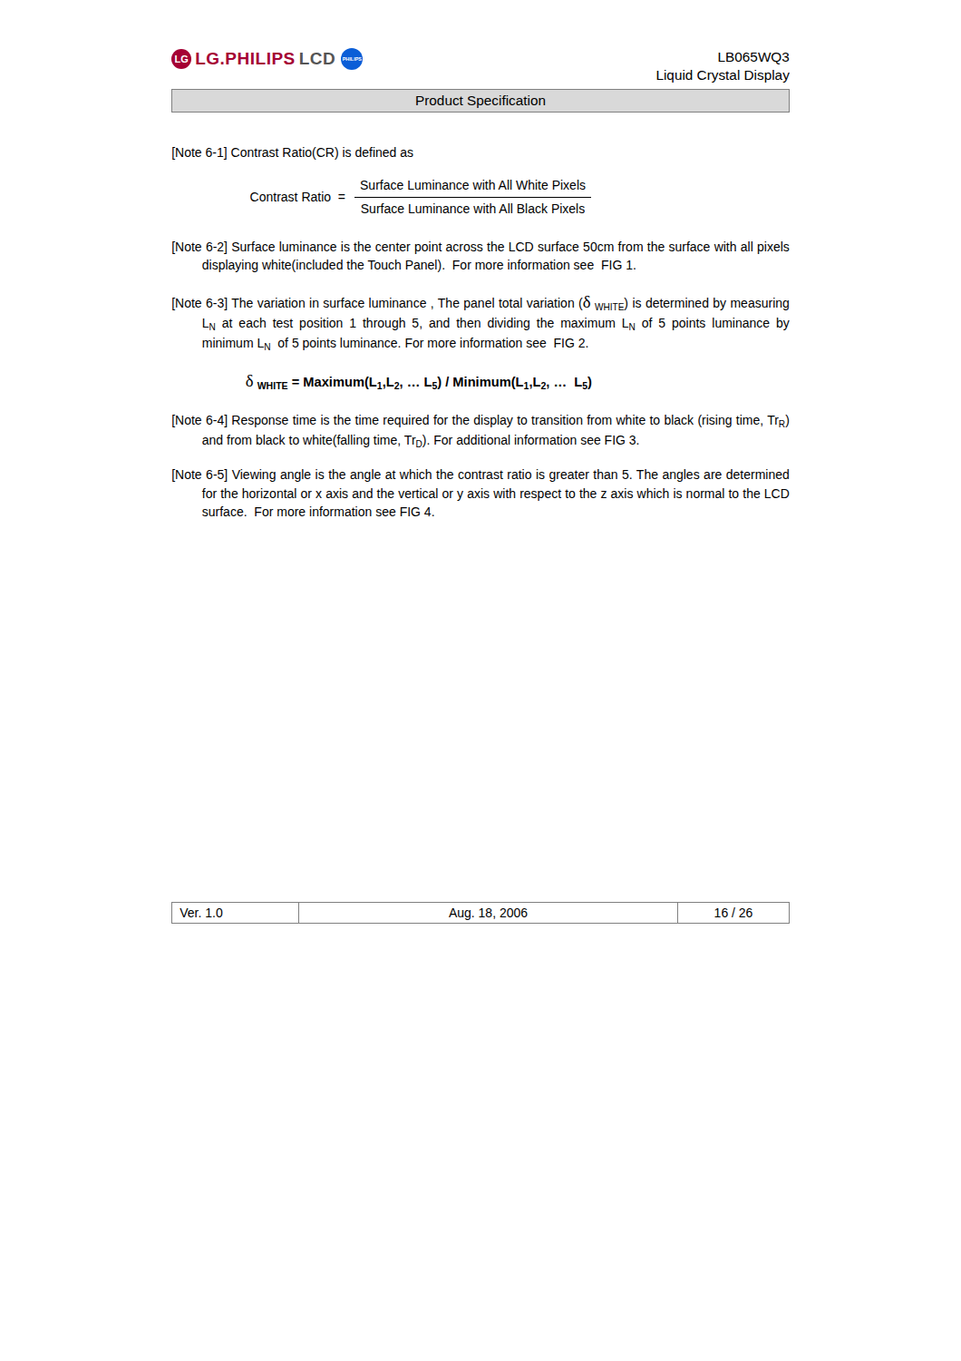LG
LG.PHILIPS LCD
PHILIPS
LB065WQ3
Liquid Crystal Display
Product Specification
[Note 6-1] Contrast Ratio(CR) is defined as
Contrast Ratio = Surface Luminance with All White Pixels Surface Luminance with All Black Pixels
[Note 6-2] Surface luminance is the center point across the LCD surface 50cm from the surface with all pixels displaying white(included the Touch Panel). For more information see FIG 1.
[Note 6-3] The variation in surface luminance , The panel total variation (δ WHITE) is determined by measuring LN at each test position 1 through 5, and then dividing the maximum LN of 5 points luminance by minimum LN of 5 points luminance. For more information see FIG 2.
δ WHITE = Maximum(L1,L2, … L5) / Minimum(L1,L2, … L5)
[Note 6-4] Response time is the time required for the display to transition from white to black (rising time, TrR) and from black to white(falling time, TrD). For additional information see FIG 3.
[Note 6-5] Viewing angle is the angle at which the contrast ratio is greater than 5. The angles are determined for the horizontal or x axis and the vertical or y axis with respect to the z axis which is normal to the LCD surface. For more information see FIG 4.
Ver. 1.0
Aug. 18, 2006
16 / 26